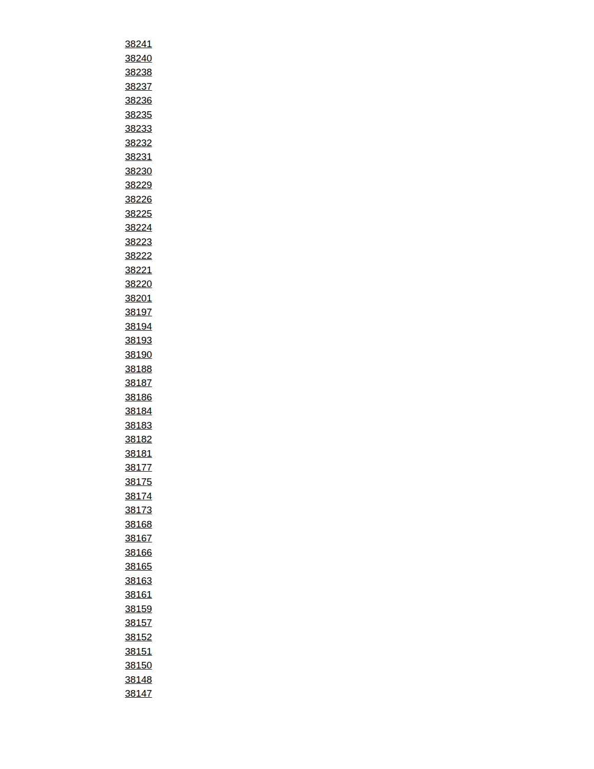38241
38240
38238
38237
38236
38235
38233
38232
38231
38230
38229
38226
38225
38224
38223
38222
38221
38220
38201
38197
38194
38193
38190
38188
38187
38186
38184
38183
38182
38181
38177
38175
38174
38173
38168
38167
38166
38165
38163
38161
38159
38157
38152
38151
38150
38148
38147